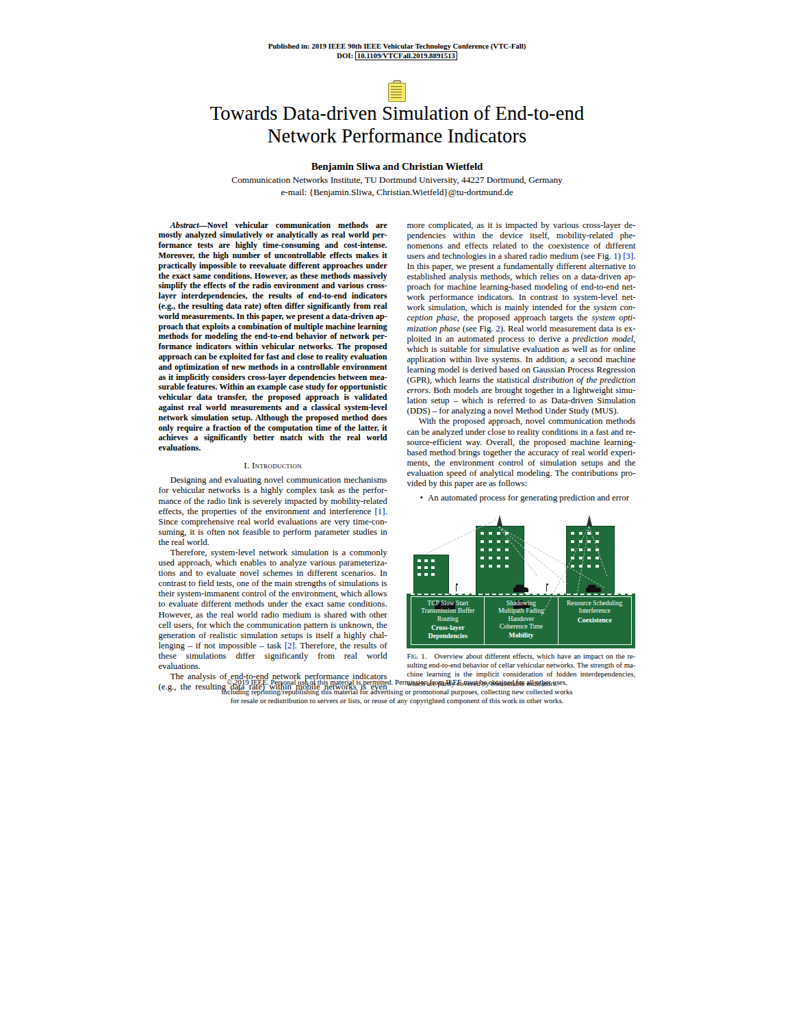Published in: 2019 IEEE 90th IEEE Vehicular Technology Conference (VTC-Fall)
DOI: 10.1109/VTCFall.2019.8891513
Towards Data-driven Simulation of End-to-end
Network Performance Indicators
Benjamin Sliwa and Christian Wietfeld
Communication Networks Institute, TU Dortmund University, 44227 Dortmund, Germany
e-mail: {Benjamin.Sliwa, Christian.Wietfeld}@tu-dortmund.de
Abstract—Novel vehicular communication methods are mostly analyzed simulatively or analytically as real world performance tests are highly time-consuming and cost-intense. Moreover, the high number of uncontrollable effects makes it practically impossible to reevaluate different approaches under the exact same conditions. However, as these methods massively simplify the effects of the radio environment and various cross-layer interdependencies, the results of end-to-end indicators (e.g., the resulting data rate) often differ significantly from real world measurements. In this paper, we present a data-driven approach that exploits a combination of multiple machine learning methods for modeling the end-to-end behavior of network performance indicators within vehicular networks. The proposed approach can be exploited for fast and close to reality evaluation and optimization of new methods in a controllable environment as it implicitly considers cross-layer dependencies between measurable features. Within an example case study for opportunistic vehicular data transfer, the proposed approach is validated against real world measurements and a classical system-level network simulation setup. Although the proposed method does only require a fraction of the computation time of the latter, it achieves a significantly better match with the real world evaluations.
I. Introduction
Designing and evaluating novel communication mechanisms for vehicular networks is a highly complex task as the performance of the radio link is severely impacted by mobility-related effects, the properties of the environment and interference [1]. Since comprehensive real world evaluations are very time-consuming, it is often not feasible to perform parameter studies in the real world.
Therefore, system-level network simulation is a commonly used approach, which enables to analyze various parameterizations and to evaluate novel schemes in different scenarios. In contrast to field tests, one of the main strengths of simulations is their system-immanent control of the environment, which allows to evaluate different methods under the exact same conditions. However, as the real world radio medium is shared with other cell users, for which the communication pattern is unknown, the generation of realistic simulation setups is itself a highly challenging – if not impossible – task [2]. Therefore, the results of these simulations differ significantly from real world evaluations.
The analysis of end-to-end network performance indicators (e.g., the resulting data rate) within mobile networks is even more complicated, as it is impacted by various cross-layer dependencies within the device itself, mobility-related phenomenons and effects related to the coexistence of different users and technologies in a shared radio medium (see Fig. 1) [3]. In this paper, we present a fundamentally different alternative to established analysis methods, which relies on a data-driven approach for machine learning-based modeling of end-to-end network performance indicators. In contrast to system-level network simulation, which is mainly intended for the system conception phase, the proposed approach targets the system optimization phase (see Fig. 2). Real world measurement data is exploited in an automated process to derive a prediction model, which is suitable for simulative evaluation as well as for online application within live systems. In addition, a second machine learning model is derived based on Gaussian Process Regression (GPR), which learns the statistical distribution of the prediction errors. Both models are brought together in a lightweight simulation setup – which is referred to as Data-driven Simulation (DDS) – for analyzing a novel Method Under Study (MUS).
With the proposed approach, novel communication methods can be analyzed under close to reality conditions in a fast and resource-efficient way. Overall, the proposed machine learning-based method brings together the accuracy of real world experiments, the environment control of simulation setups and the evaluation speed of analytical modeling. The contributions provided by this paper are as follows:
An automated process for generating prediction and error
TCP Slow Start
Transmission Buffer
Routing Cross-layer
Dependencies
Shadowing
Multipath Fading
Handover
Coherence Time Mobility
Resource Scheduling
Interference Coexistence
Fig. 1. Overview about different effects, which have an impact on the resulting end-to-end behavior of cellar vehicular networks. The strength of machine learning is the implicit consideration of hidden interdependencies, which are partly covered by measurable indicators.
© 2019 IEEE. Personal use of this material is permitted. Permission from IEEE must be obtained for all other uses,
including reprinting/republishing this material for advertising or promotional purposes, collecting new collected works
for resale or redistribution to servers or lists, or reuse of any copyrighted component of this work in other works.